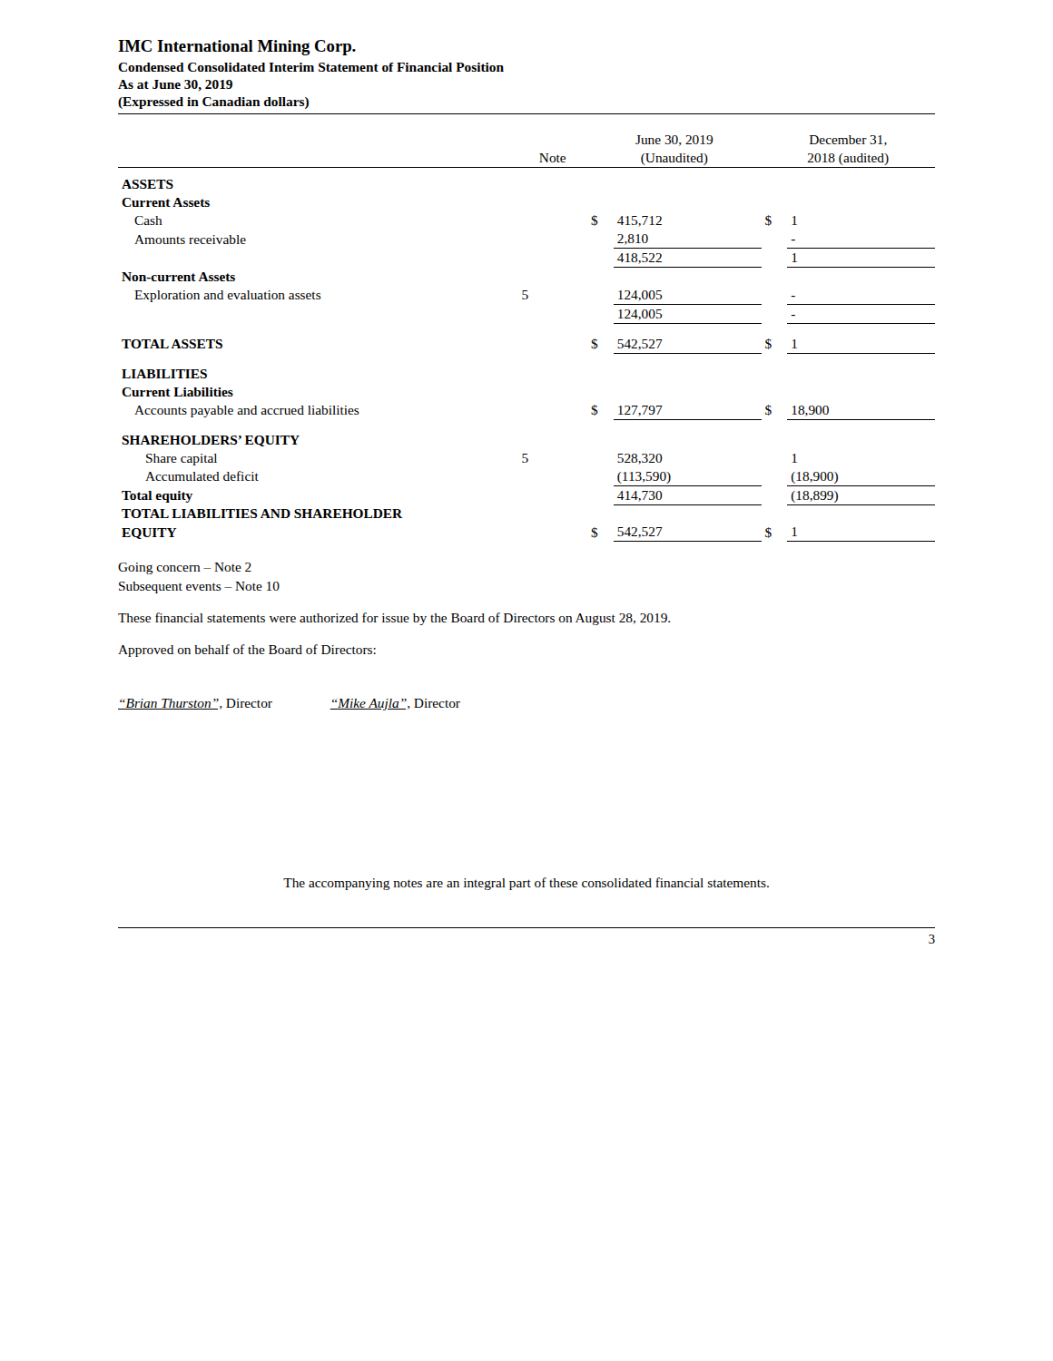IMC International Mining Corp.
Condensed Consolidated Interim Statement of Financial Position
As at June 30, 2019
(Expressed in Canadian dollars)
| | | June 30, 2019 | December 31, |
| --- | --- | --- | --- |
| | Note | (Unaudited) | 2018 (audited) |
| ASSETS | | | | | |
| Current Assets | | | | | |
| Cash | | $ | 415,712 | $ | 1 |
| Amounts receivable | | | 2,810 | | - |
| | | | 418,522 | | 1 |
| Non-current Assets | | | | | |
| Exploration and evaluation assets | 5 | | 124,005 | | - |
| | | | 124,005 | | - |
| TOTAL ASSETS | | $ | 542,527 | $ | 1 |
| LIABILITIES | | | | | |
| Current Liabilities | | | | | |
| Accounts payable and accrued liabilities | | $ | 127,797 | $ | 18,900 |
| SHAREHOLDERS’ EQUITY | | | | | |
| Share capital | 5 | | 528,320 | | 1 |
| Accumulated deficit | | | (113,590) | | (18,900) |
| Total equity | | | 414,730 | | (18,899) |
| TOTAL LIABILITIES AND SHAREHOLDER | | | | | |
| EQUITY | | $ | 542,527 | $ | 1 |
Going concern – Note 2
Subsequent events – Note 10
These financial statements were authorized for issue by the Board of Directors on August 28, 2019.
Approved on behalf of the Board of Directors:
“Brian Thurston”, Director “Mike Aujla”, Director
The accompanying notes are an integral part of these consolidated financial statements.
3